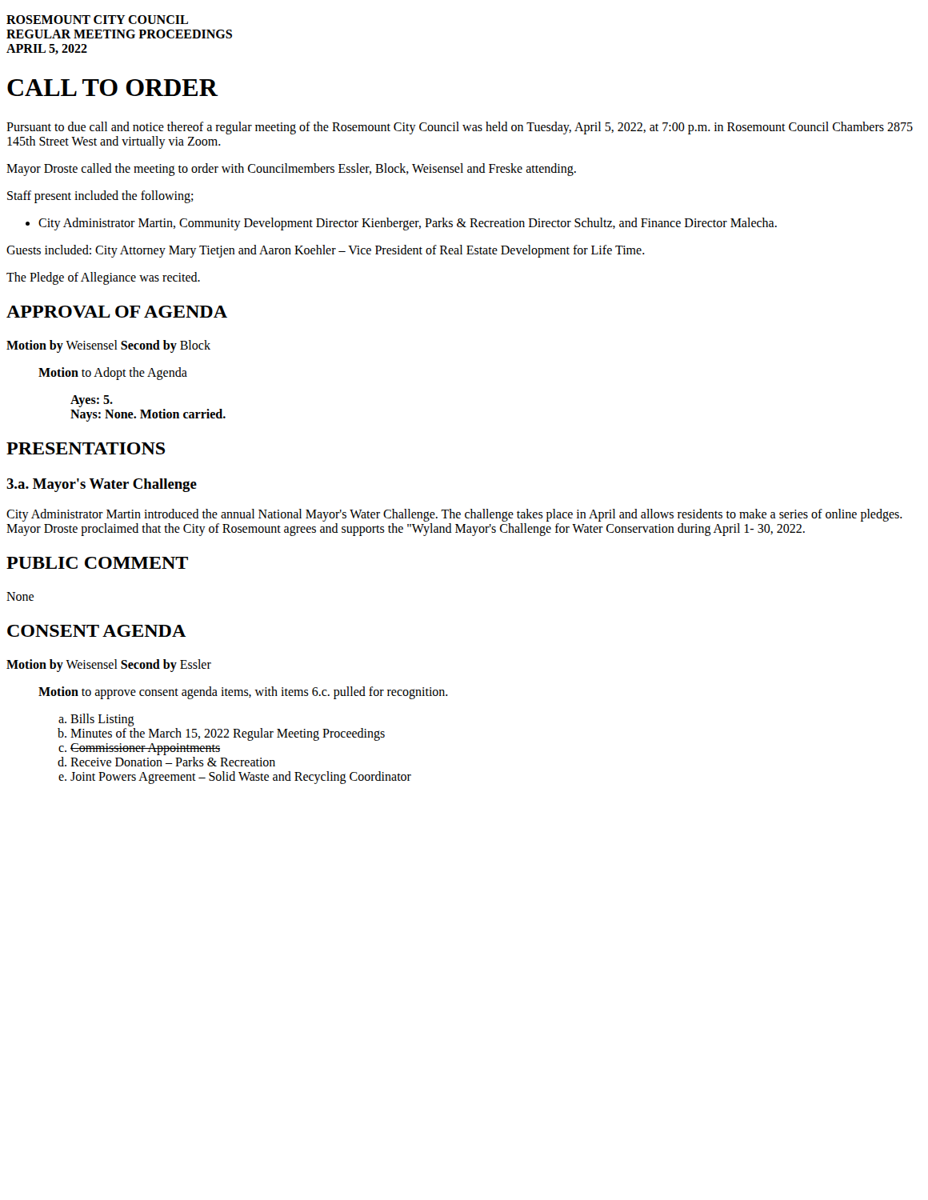ROSEMOUNT CITY COUNCIL
REGULAR MEETING PROCEEDINGS
APRIL 5, 2022
CALL TO ORDER
Pursuant to due call and notice thereof a regular meeting of the Rosemount City Council was held on Tuesday, April 5, 2022, at 7:00 p.m. in Rosemount Council Chambers 2875 145th Street West and virtually via Zoom.
Mayor Droste called the meeting to order with Councilmembers Essler, Block, Weisensel and Freske attending.
Staff present included the following;
City Administrator Martin, Community Development Director Kienberger, Parks & Recreation Director Schultz, and Finance Director Malecha.
Guests included: City Attorney Mary Tietjen and Aaron Koehler – Vice President of Real Estate Development for Life Time.
The Pledge of Allegiance was recited.
APPROVAL OF AGENDA
Motion by Weisensel Second by Block
Motion to Adopt the Agenda
Ayes: 5.
Nays: None. Motion carried.
PRESENTATIONS
3.a. Mayor's Water Challenge
City Administrator Martin introduced the annual National Mayor's Water Challenge. The challenge takes place in April and allows residents to make a series of online pledges. Mayor Droste proclaimed that the City of Rosemount agrees and supports the "Wyland Mayor's Challenge for Water Conservation during April 1- 30, 2022.
PUBLIC COMMENT
None
CONSENT AGENDA
Motion by Weisensel Second by Essler
Motion to approve consent agenda items, with items 6.c. pulled for recognition.
Bills Listing
Minutes of the March 15, 2022 Regular Meeting Proceedings
Commissioner Appointments
Receive Donation – Parks & Recreation
Joint Powers Agreement – Solid Waste and Recycling Coordinator